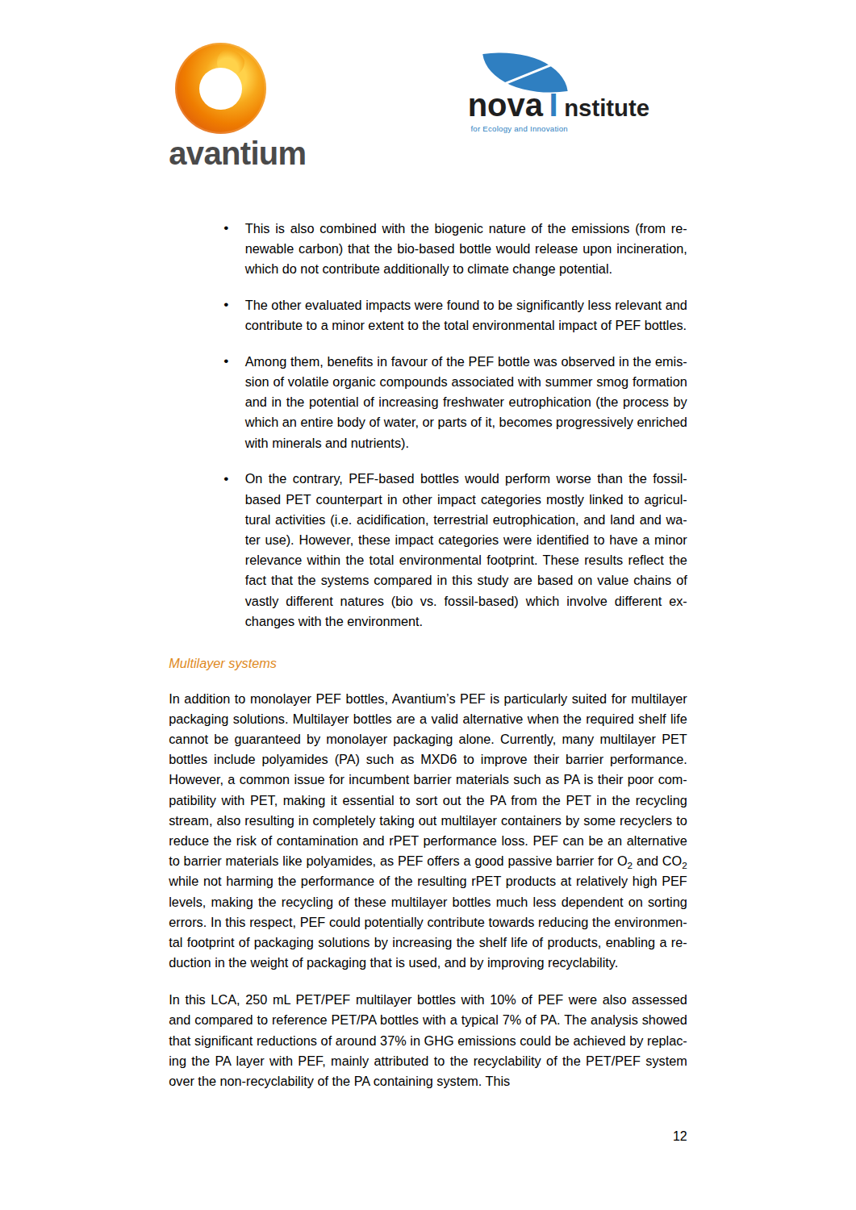avantium
nova Institute
for Ecology and Innovation
This is also combined with the biogenic nature of the emissions (from renewable carbon) that the bio-based bottle would release upon incineration, which do not contribute additionally to climate change potential.
The other evaluated impacts were found to be significantly less relevant and contribute to a minor extent to the total environmental impact of PEF bottles.
Among them, benefits in favour of the PEF bottle was observed in the emission of volatile organic compounds associated with summer smog formation and in the potential of increasing freshwater eutrophication (the process by which an entire body of water, or parts of it, becomes progressively enriched with minerals and nutrients).
On the contrary, PEF-based bottles would perform worse than the fossil-based PET counterpart in other impact categories mostly linked to agricultural activities (i.e. acidification, terrestrial eutrophication, and land and water use). However, these impact categories were identified to have a minor relevance within the total environmental footprint. These results reflect the fact that the systems compared in this study are based on value chains of vastly different natures (bio vs. fossil-based) which involve different exchanges with the environment.
Multilayer systems
In addition to monolayer PEF bottles, Avantium’s PEF is particularly suited for multilayer packaging solutions. Multilayer bottles are a valid alternative when the required shelf life cannot be guaranteed by monolayer packaging alone. Currently, many multilayer PET bottles include polyamides (PA) such as MXD6 to improve their barrier performance. However, a common issue for incumbent barrier materials such as PA is their poor compatibility with PET, making it essential to sort out the PA from the PET in the recycling stream, also resulting in completely taking out multilayer containers by some recyclers to reduce the risk of contamination and rPET performance loss. PEF can be an alternative to barrier materials like polyamides, as PEF offers a good passive barrier for O2 and CO2 while not harming the performance of the resulting rPET products at relatively high PEF levels, making the recycling of these multilayer bottles much less dependent on sorting errors. In this respect, PEF could potentially contribute towards reducing the environmental footprint of packaging solutions by increasing the shelf life of products, enabling a reduction in the weight of packaging that is used, and by improving recyclability.
In this LCA, 250 mL PET/PEF multilayer bottles with 10% of PEF were also assessed and compared to reference PET/PA bottles with a typical 7% of PA. The analysis showed that significant reductions of around 37% in GHG emissions could be achieved by replacing the PA layer with PEF, mainly attributed to the recyclability of the PET/PEF system over the non-recyclability of the PA containing system. This
12